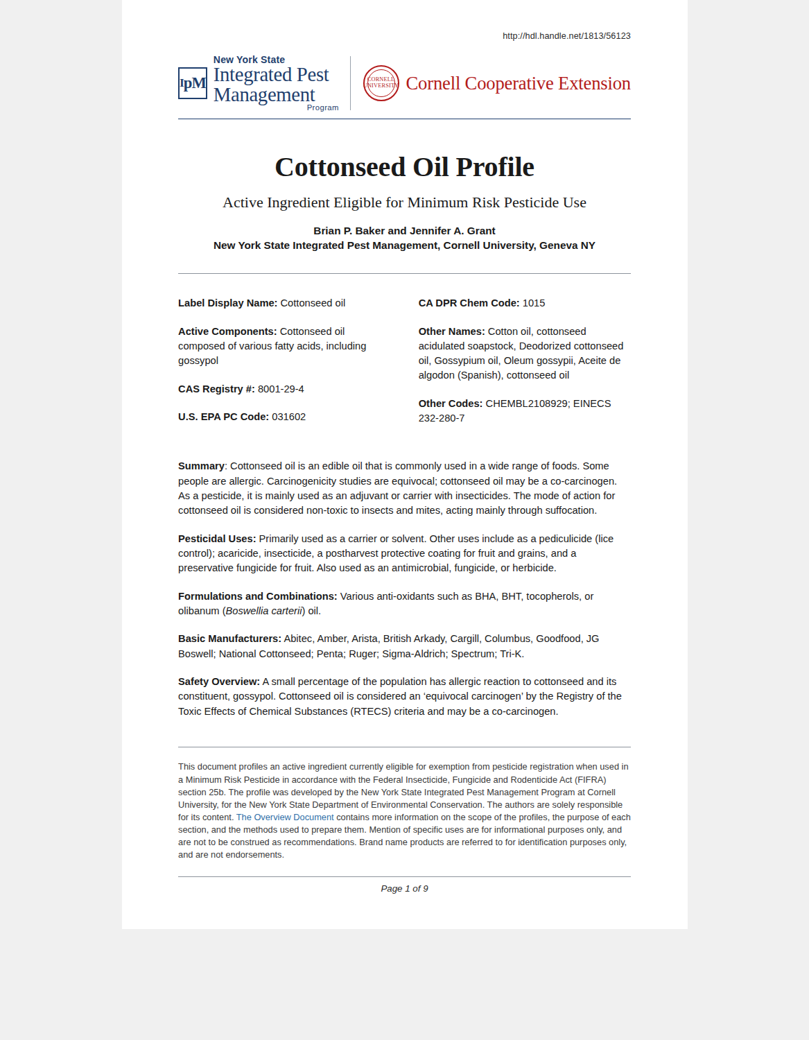http://hdl.handle.net/1813/56123
IpM
New York State
Integrated Pest Management
Program
CORNELL
UNIVERSITY
Cornell Cooperative Extension
Cottonseed Oil Profile
Active Ingredient Eligible for Minimum Risk Pesticide Use
Brian P. Baker and Jennifer A. Grant
New York State Integrated Pest Management, Cornell University, Geneva NY
Label Display Name: Cottonseed oil
Active Components: Cottonseed oil composed of various fatty acids, including gossypol
CAS Registry #: 8001-29-4
U.S. EPA PC Code: 031602
CA DPR Chem Code: 1015
Other Names: Cotton oil, cottonseed acidulated soapstock, Deodorized cottonseed oil, Gossypium oil, Oleum gossypii, Aceite de algodon (Spanish), cottonseed oil
Other Codes: CHEMBL2108929; EINECS 232-280-7
Summary: Cottonseed oil is an edible oil that is commonly used in a wide range of foods. Some people are allergic. Carcinogenicity studies are equivocal; cottonseed oil may be a co-carcinogen. As a pesticide, it is mainly used as an adjuvant or carrier with insecticides. The mode of action for cottonseed oil is considered non-toxic to insects and mites, acting mainly through suffocation.
Pesticidal Uses: Primarily used as a carrier or solvent. Other uses include as a pediculicide (lice control); acaricide, insecticide, a postharvest protective coating for fruit and grains, and a preservative fungicide for fruit. Also used as an antimicrobial, fungicide, or herbicide.
Formulations and Combinations: Various anti-oxidants such as BHA, BHT, tocopherols, or olibanum (Boswellia carterii) oil.
Basic Manufacturers: Abitec, Amber, Arista, British Arkady, Cargill, Columbus, Goodfood, JG Boswell; National Cottonseed; Penta; Ruger; Sigma-Aldrich; Spectrum; Tri-K.
Safety Overview: A small percentage of the population has allergic reaction to cottonseed and its constituent, gossypol. Cottonseed oil is considered an ‘equivocal carcinogen’ by the Registry of the Toxic Effects of Chemical Substances (RTECS) criteria and may be a co-carcinogen.
This document profiles an active ingredient currently eligible for exemption from pesticide registration when used in a Minimum Risk Pesticide in accordance with the Federal Insecticide, Fungicide and Rodenticide Act (FIFRA) section 25b. The profile was developed by the New York State Integrated Pest Management Program at Cornell University, for the New York State Department of Environmental Conservation. The authors are solely responsible for its content. The Overview Document contains more information on the scope of the profiles, the purpose of each section, and the methods used to prepare them. Mention of specific uses are for informational purposes only, and are not to be construed as recommendations. Brand name products are referred to for identification purposes only, and are not endorsements.
Page 1 of 9